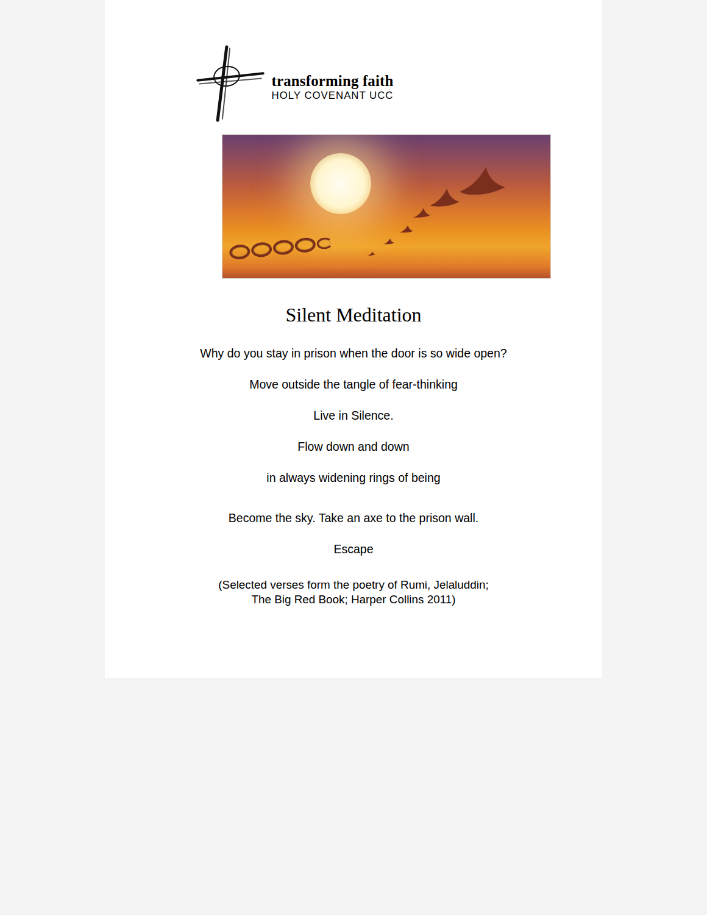transforming faith
HOLY COVENANT UCC
Silent Meditation
Why do you stay in prison when the door is so wide open?
Move outside the tangle of fear-thinking
Live in Silence.
Flow down and down
in always widening rings of being
Become the sky. Take an axe to the prison wall.
Escape
(Selected verses form the poetry of Rumi, Jelaluddin;
The Big Red Book; Harper Collins 2011)